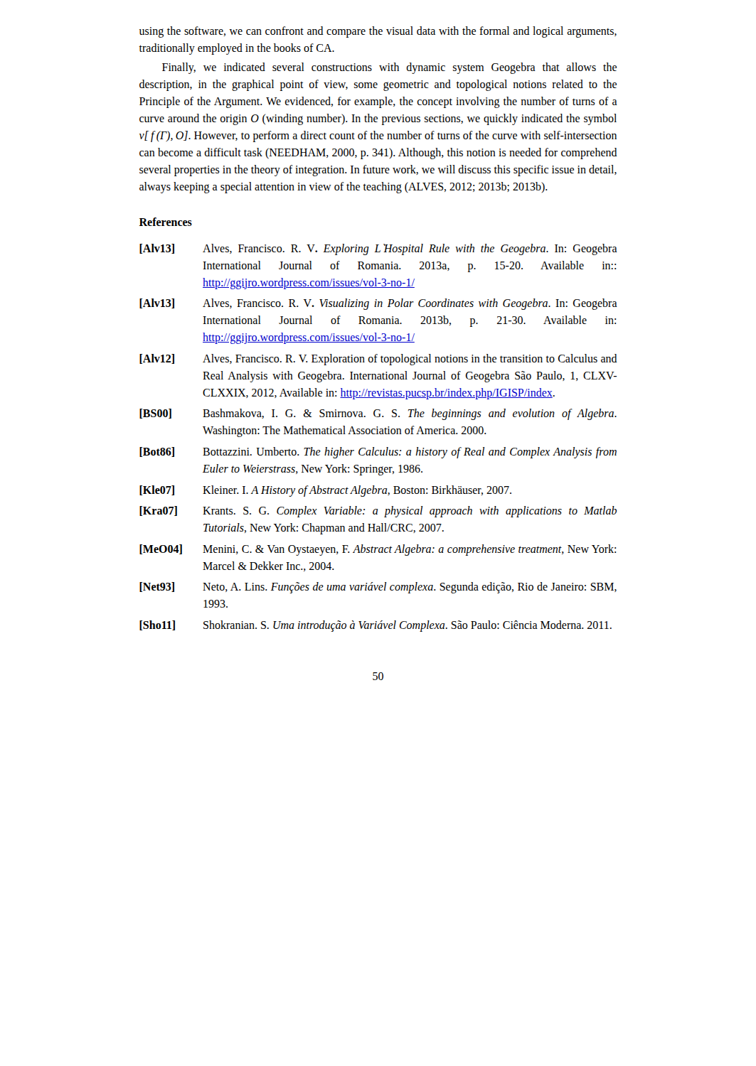using the software, we can confront and compare the visual data with the formal and logical arguments, traditionally employed in the books of CA.
Finally, we indicated several constructions with dynamic system Geogebra that allows the description, in the graphical point of view, some geometric and topological notions related to the Principle of the Argument. We evidenced, for example, the concept involving the number of turns of a curve around the origin O (winding number). In the previous sections, we quickly indicated the symbol ν[ f (Γ), O]. However, to perform a direct count of the number of turns of the curve with self-intersection can become a difficult task (NEEDHAM, 2000, p. 341). Although, this notion is needed for comprehend several properties in the theory of integration. In future work, we will discuss this specific issue in detail, always keeping a special attention in view of the teaching (ALVES, 2012; 2013b; 2013b).
References
[Alv13]
Alves, Francisco. R. V. Exploring L‵Hospital Rule with the Geogebra. In: Geogebra International Journal of Romania. 2013a, p. 15-20. Available in:: http://ggijro.wordpress.com/issues/vol-3-no-1/
[Alv13]
Alves, Francisco. R. V. Visualizing in Polar Coordinates with Geogebra. In: Geogebra International Journal of Romania. 2013b, p. 21-30. Available in: http://ggijro.wordpress.com/issues/vol-3-no-1/
[Alv12]
Alves, Francisco. R. V. Exploration of topological notions in the transition to Calculus and Real Analysis with Geogebra. International Journal of Geogebra São Paulo, 1, CLXV-CLXXIX, 2012, Available in: http://revistas.pucsp.br/index.php/IGISP/index.
[BS00]
Bashmakova, I. G. & Smirnova. G. S. The beginnings and evolution of Algebra. Washington: The Mathematical Association of America. 2000.
[Bot86]
Bottazzini. Umberto. The higher Calculus: a history of Real and Complex Analysis from Euler to Weierstrass, New York: Springer, 1986.
[Kle07]
Kleiner. I. A History of Abstract Algebra, Boston: Birkhäuser, 2007.
[Kra07]
Krants. S. G. Complex Variable: a physical approach with applications to Matlab Tutorials, New York: Chapman and Hall/CRC, 2007.
[MeO04]
Menini, C. & Van Oystaeyen, F. Abstract Algebra: a comprehensive treatment, New York: Marcel & Dekker Inc., 2004.
[Net93]
Neto, A. Lins. Funções de uma variável complexa. Segunda edição, Rio de Janeiro: SBM, 1993.
[Sho11]
Shokranian. S. Uma introdução à Variável Complexa. São Paulo: Ciência Moderna. 2011.
50